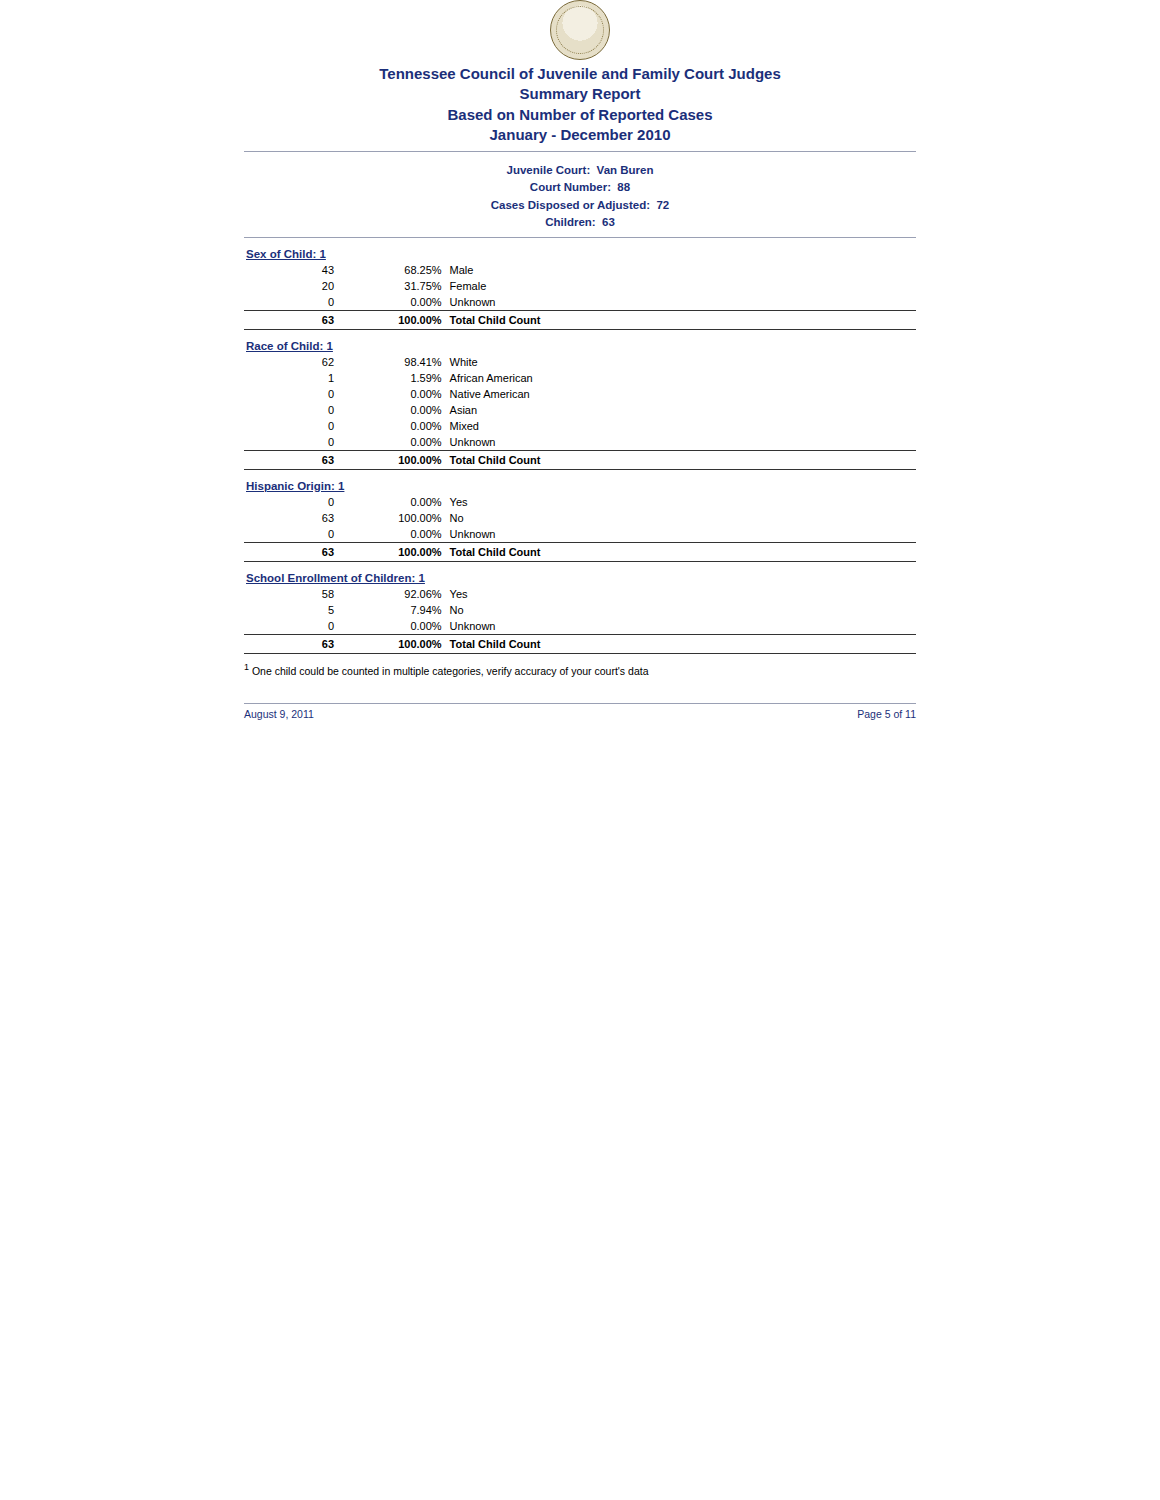Tennessee Council of Juvenile and Family Court Judges
Summary Report
Based on Number of Reported Cases
January - December 2010
Juvenile Court: Van Buren
Court Number: 88
Cases Disposed or Adjusted: 72
Children: 63
Sex of Child: 1
| 43 | 68.25% | Male |
| 20 | 31.75% | Female |
| 0 | 0.00% | Unknown |
| 63 | 100.00% | Total Child Count |
Race of Child: 1
| 62 | 98.41% | White |
| 1 | 1.59% | African American |
| 0 | 0.00% | Native American |
| 0 | 0.00% | Asian |
| 0 | 0.00% | Mixed |
| 0 | 0.00% | Unknown |
| 63 | 100.00% | Total Child Count |
Hispanic Origin: 1
| 0 | 0.00% | Yes |
| 63 | 100.00% | No |
| 0 | 0.00% | Unknown |
| 63 | 100.00% | Total Child Count |
School Enrollment of Children: 1
| 58 | 92.06% | Yes |
| 5 | 7.94% | No |
| 0 | 0.00% | Unknown |
| 63 | 100.00% | Total Child Count |
1 One child could be counted in multiple categories, verify accuracy of your court's data
August 9, 2011
Page 5 of 11